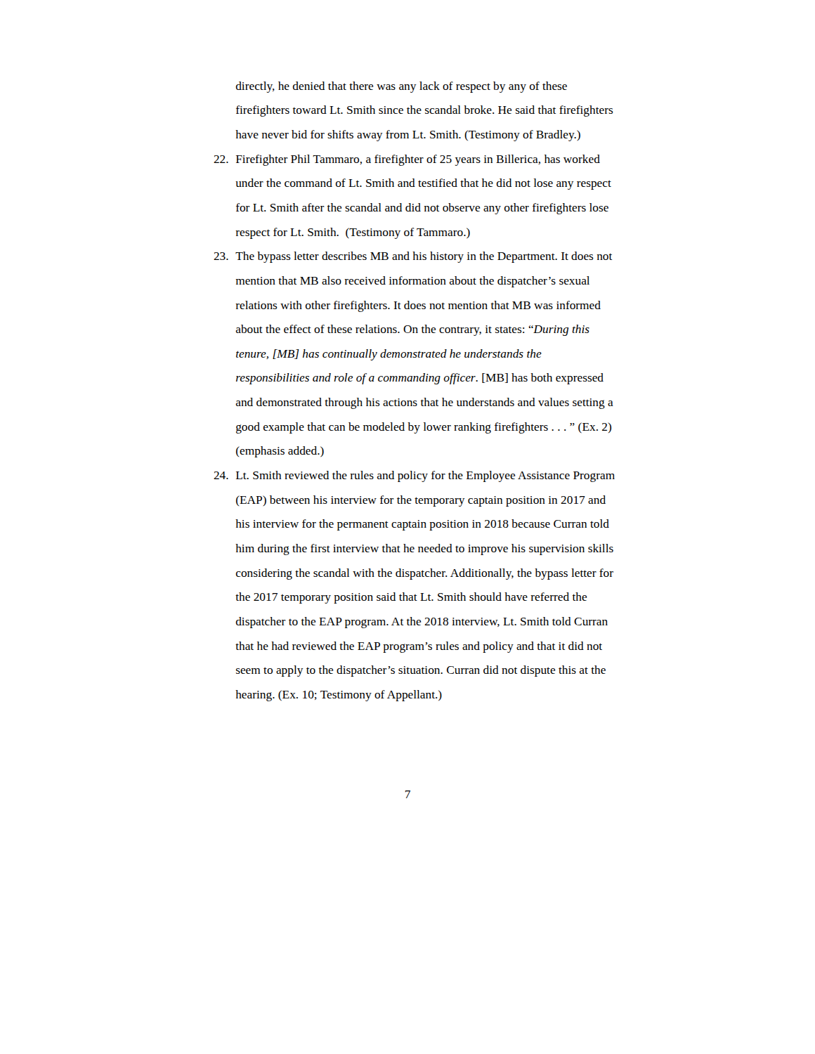directly, he denied that there was any lack of respect by any of these firefighters toward Lt. Smith since the scandal broke. He said that firefighters have never bid for shifts away from Lt. Smith. (Testimony of Bradley.)
22. Firefighter Phil Tammaro, a firefighter of 25 years in Billerica, has worked under the command of Lt. Smith and testified that he did not lose any respect for Lt. Smith after the scandal and did not observe any other firefighters lose respect for Lt. Smith. (Testimony of Tammaro.)
23. The bypass letter describes MB and his history in the Department. It does not mention that MB also received information about the dispatcher’s sexual relations with other firefighters. It does not mention that MB was informed about the effect of these relations. On the contrary, it states: “During this tenure, [MB] has continually demonstrated he understands the responsibilities and role of a commanding officer. [MB] has both expressed and demonstrated through his actions that he understands and values setting a good example that can be modeled by lower ranking firefighters . . . ” (Ex. 2) (emphasis added.)
24. Lt. Smith reviewed the rules and policy for the Employee Assistance Program (EAP) between his interview for the temporary captain position in 2017 and his interview for the permanent captain position in 2018 because Curran told him during the first interview that he needed to improve his supervision skills considering the scandal with the dispatcher. Additionally, the bypass letter for the 2017 temporary position said that Lt. Smith should have referred the dispatcher to the EAP program. At the 2018 interview, Lt. Smith told Curran that he had reviewed the EAP program’s rules and policy and that it did not seem to apply to the dispatcher’s situation. Curran did not dispute this at the hearing. (Ex. 10; Testimony of Appellant.)
7